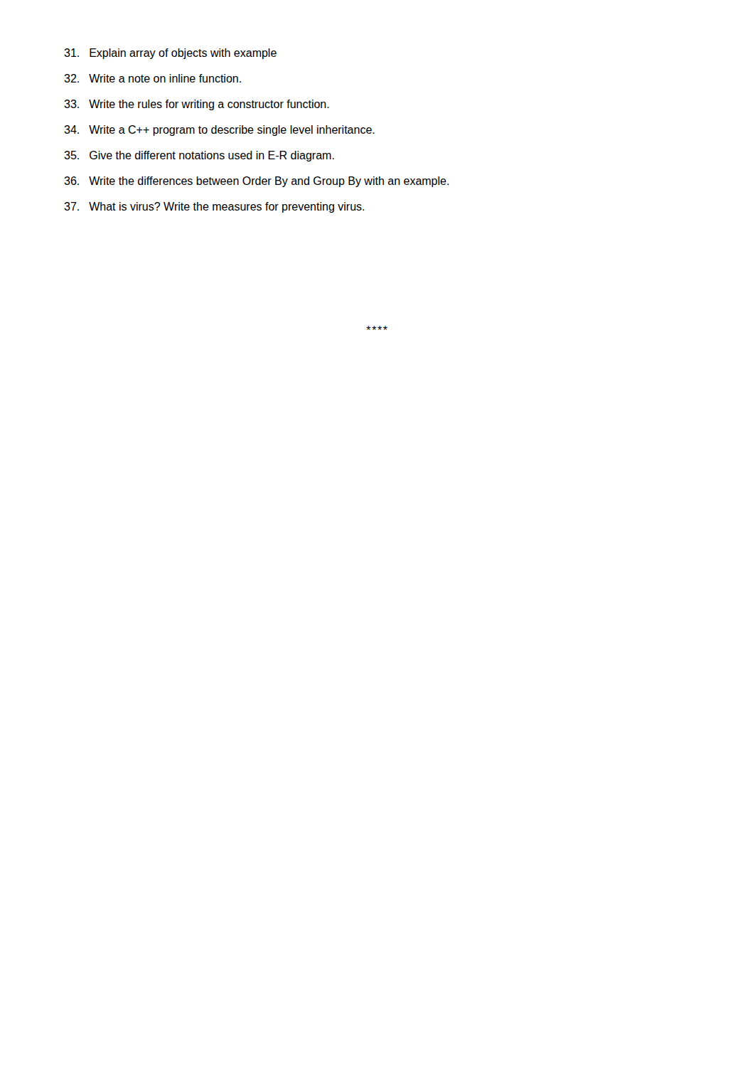31. Explain array of objects with example
32. Write a note on inline function.
33. Write the rules for writing a constructor function.
34. Write a C++ program to describe single level inheritance.
35. Give the different notations used in E-R diagram.
36. Write the differences between Order By and Group By with an example.
37. What is virus? Write the measures for preventing virus.
****